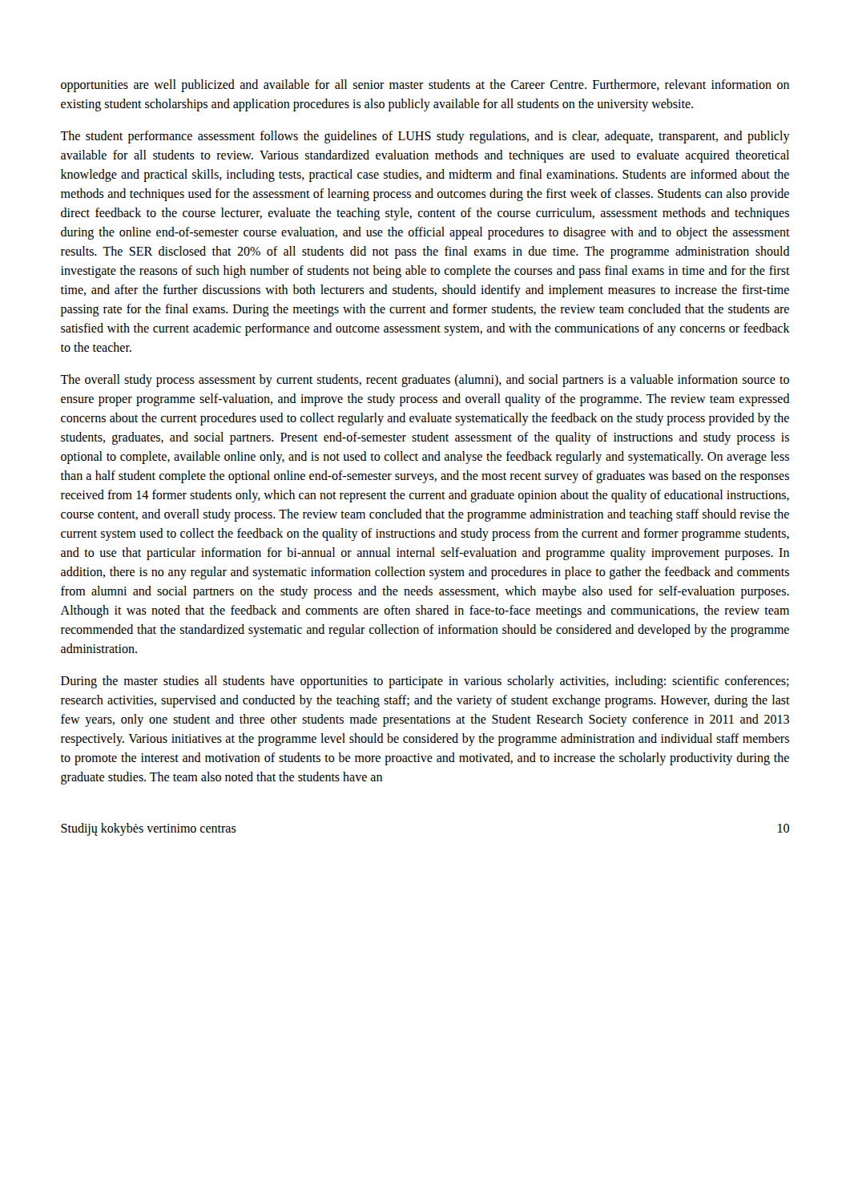opportunities are well publicized and available for all senior master students at the Career Centre. Furthermore, relevant information on existing student scholarships and application procedures is also publicly available for all students on the university website.
The student performance assessment follows the guidelines of LUHS study regulations, and is clear, adequate, transparent, and publicly available for all students to review. Various standardized evaluation methods and techniques are used to evaluate acquired theoretical knowledge and practical skills, including tests, practical case studies, and midterm and final examinations. Students are informed about the methods and techniques used for the assessment of learning process and outcomes during the first week of classes. Students can also provide direct feedback to the course lecturer, evaluate the teaching style, content of the course curriculum, assessment methods and techniques during the online end-of-semester course evaluation, and use the official appeal procedures to disagree with and to object the assessment results. The SER disclosed that 20% of all students did not pass the final exams in due time. The programme administration should investigate the reasons of such high number of students not being able to complete the courses and pass final exams in time and for the first time, and after the further discussions with both lecturers and students, should identify and implement measures to increase the first-time passing rate for the final exams. During the meetings with the current and former students, the review team concluded that the students are satisfied with the current academic performance and outcome assessment system, and with the communications of any concerns or feedback to the teacher.
The overall study process assessment by current students, recent graduates (alumni), and social partners is a valuable information source to ensure proper programme self-valuation, and improve the study process and overall quality of the programme. The review team expressed concerns about the current procedures used to collect regularly and evaluate systematically the feedback on the study process provided by the students, graduates, and social partners. Present end-of-semester student assessment of the quality of instructions and study process is optional to complete, available online only, and is not used to collect and analyse the feedback regularly and systematically. On average less than a half student complete the optional online end-of-semester surveys, and the most recent survey of graduates was based on the responses received from 14 former students only, which can not represent the current and graduate opinion about the quality of educational instructions, course content, and overall study process. The review team concluded that the programme administration and teaching staff should revise the current system used to collect the feedback on the quality of instructions and study process from the current and former programme students, and to use that particular information for bi-annual or annual internal self-evaluation and programme quality improvement purposes. In addition, there is no any regular and systematic information collection system and procedures in place to gather the feedback and comments from alumni and social partners on the study process and the needs assessment, which maybe also used for self-evaluation purposes. Although it was noted that the feedback and comments are often shared in face-to-face meetings and communications, the review team recommended that the standardized systematic and regular collection of information should be considered and developed by the programme administration.
During the master studies all students have opportunities to participate in various scholarly activities, including: scientific conferences; research activities, supervised and conducted by the teaching staff; and the variety of student exchange programs. However, during the last few years, only one student and three other students made presentations at the Student Research Society conference in 2011 and 2013 respectively. Various initiatives at the programme level should be considered by the programme administration and individual staff members to promote the interest and motivation of students to be more proactive and motivated, and to increase the scholarly productivity during the graduate studies. The team also noted that the students have an
Studijų kokybės vertinimo centras 10